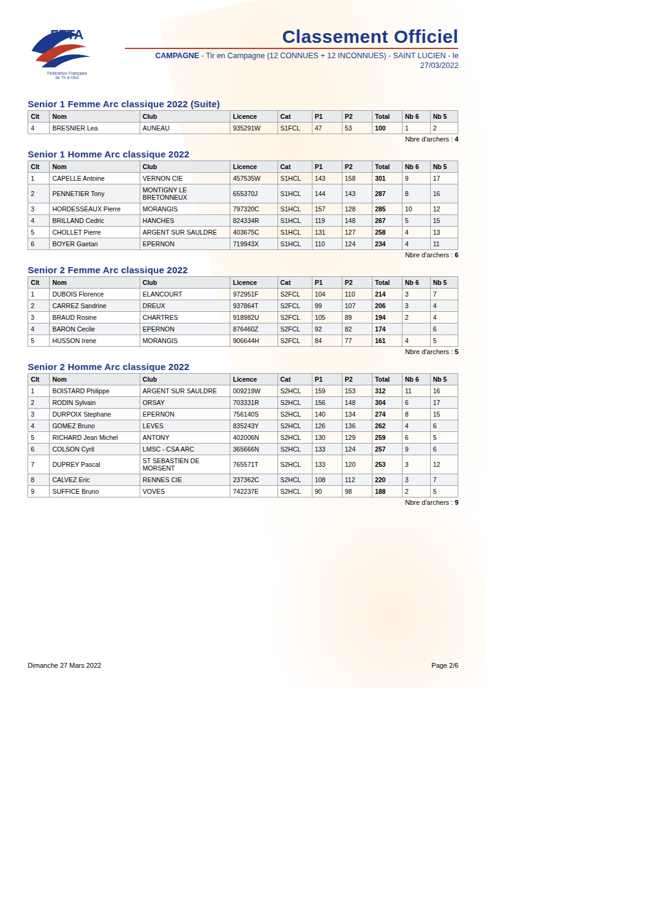FFTA
Fédération Française
de Tir à l'Arc
Classement Officiel
CAMPAGNE - Tir en Campagne (12 CONNUES + 12 INCONNUES) - SAINT LUCIEN - le 27/03/2022
Senior 1 Femme Arc classique 2022 (Suite)
| Clt | Nom | Club | Licence | Cat | P1 | P2 | Total | Nb 6 | Nb 5 |
| --- | --- | --- | --- | --- | --- | --- | --- | --- | --- |
| 4 | BRESNIER Lea | AUNEAU | 935291W | S1FCL | 47 | 53 | 100 | 1 | 2 |
Nbre d'archers : 4
Senior 1 Homme Arc classique 2022
| Clt | Nom | Club | Licence | Cat | P1 | P2 | Total | Nb 6 | Nb 5 |
| --- | --- | --- | --- | --- | --- | --- | --- | --- | --- |
| 1 | CAPELLE Antoine | VERNON CIE | 457535W | S1HCL | 143 | 158 | 301 | 9 | 17 |
| 2 | PENNETIER Tony | MONTIGNY LE BRETONNEUX | 655370J | S1HCL | 144 | 143 | 287 | 8 | 16 |
| 3 | HORDESSEAUX Pierre | MORANGIS | 797320C | S1HCL | 157 | 128 | 285 | 10 | 12 |
| 4 | BRILLAND Cedric | HANCHES | 824334R | S1HCL | 119 | 148 | 267 | 5 | 15 |
| 5 | CHOLLET Pierre | ARGENT SUR SAULDRE | 403675C | S1HCL | 131 | 127 | 258 | 4 | 13 |
| 6 | BOYER Gaetan | EPERNON | 719943X | S1HCL | 110 | 124 | 234 | 4 | 11 |
Nbre d'archers : 6
Senior 2 Femme Arc classique 2022
| Clt | Nom | Club | Licence | Cat | P1 | P2 | Total | Nb 6 | Nb 5 |
| --- | --- | --- | --- | --- | --- | --- | --- | --- | --- |
| 1 | DUBOIS Florence | ELANCOURT | 972951F | S2FCL | 104 | 110 | 214 | 3 | 7 |
| 2 | CARREZ Sandrine | DREUX | 937864T | S2FCL | 99 | 107 | 206 | 3 | 4 |
| 3 | BRAUD Rosine | CHARTRES | 918982U | S2FCL | 105 | 89 | 194 | 2 | 4 |
| 4 | BARON Cecile | EPERNON | 876460Z | S2FCL | 92 | 82 | 174 | | 6 |
| 5 | HUSSON Irene | MORANGIS | 906644H | S2FCL | 84 | 77 | 161 | 4 | 5 |
Nbre d'archers : 5
Senior 2 Homme Arc classique 2022
| Clt | Nom | Club | Licence | Cat | P1 | P2 | Total | Nb 6 | Nb 5 |
| --- | --- | --- | --- | --- | --- | --- | --- | --- | --- |
| 1 | BOISTARD Philippe | ARGENT SUR SAULDRE | 009219W | S2HCL | 159 | 153 | 312 | 11 | 16 |
| 2 | RODIN Sylvain | ORSAY | 703331R | S2HCL | 156 | 148 | 304 | 6 | 17 |
| 3 | DURPOIX Stephane | EPERNON | 756140S | S2HCL | 140 | 134 | 274 | 8 | 15 |
| 4 | GOMEZ Bruno | LEVES | 835243Y | S2HCL | 126 | 136 | 262 | 4 | 6 |
| 5 | RICHARD Jean Michel | ANTONY | 402006N | S2HCL | 130 | 129 | 259 | 6 | 5 |
| 6 | COLSON Cyril | LMSC - CSA ARC | 365666N | S2HCL | 133 | 124 | 257 | 9 | 6 |
| 7 | DUPREY Pascal | ST SEBASTIEN DE MORSENT | 765571T | S2HCL | 133 | 120 | 253 | 3 | 12 |
| 8 | CALVEZ Eric | RENNES CIE | 237362C | S2HCL | 108 | 112 | 220 | 3 | 7 |
| 9 | SUFFICE Bruno | VOVES | 742237E | S2HCL | 90 | 98 | 188 | 2 | 5 |
Nbre d'archers : 9
Dimanche 27 Mars 2022
Page 2/6